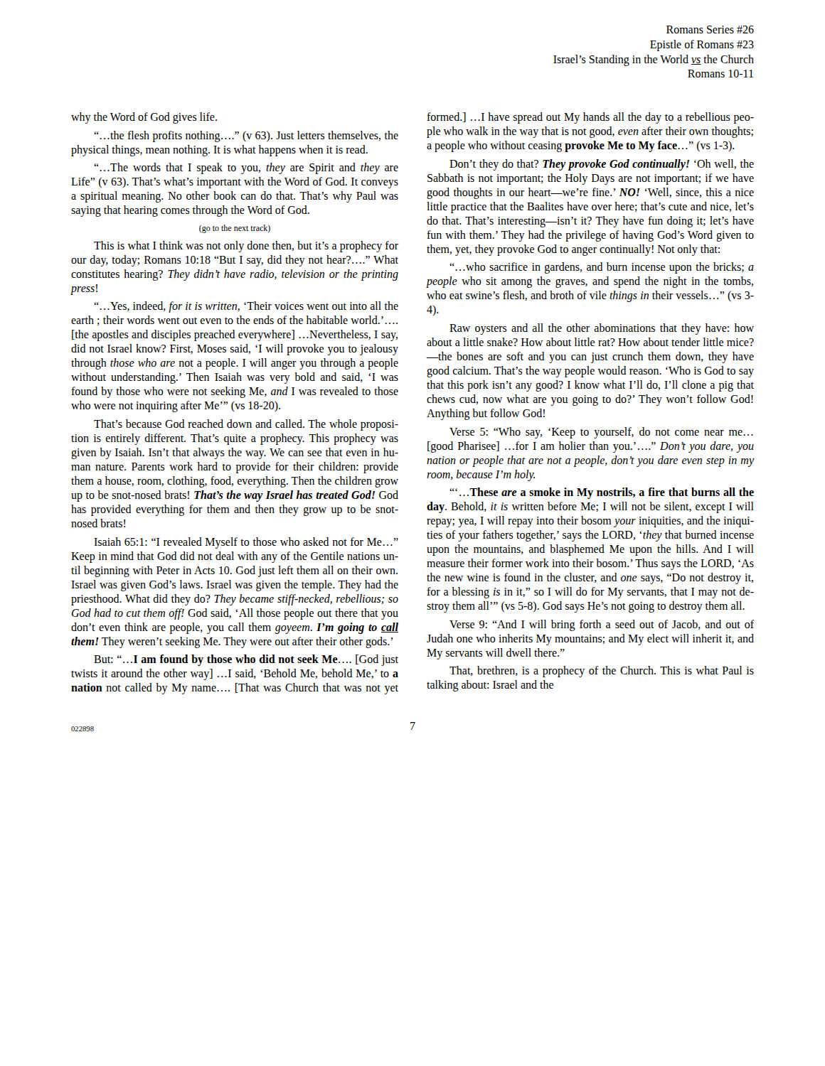Romans Series #26 Epistle of Romans #23 Israel’s Standing in the World vs the Church Romans 10-11
why the Word of God gives life.
“…the flesh profits nothing….” (v 63). Just letters themselves, the physical things, mean nothing. It is what happens when it is read.
“…The words that I speak to you, they are Spirit and they are Life” (v 63). That’s what’s important with the Word of God. It conveys a spiritual meaning. No other book can do that. That’s why Paul was saying that hearing comes through the Word of God.
(go to the next track)
This is what I think was not only done then, but it’s a prophecy for our day, today; Romans 10:18 “But I say, did they not hear?….” What constitutes hearing? They didn’t have radio, television or the printing press!
“…Yes, indeed, for it is written, ‘Their voices went out into all the earth ; their words went out even to the ends of the habitable world.’…. [the apostles and disciples preached everywhere] …Nevertheless, I say, did not Israel know? First, Moses said, ‘I will provoke you to jealousy through those who are not a people. I will anger you through a people without understanding.’ Then Isaiah was very bold and said, ‘I was found by those who were not seeking Me, and I was revealed to those who were not inquiring after Me’” (vs 18-20).
That’s because God reached down and called. The whole proposition is entirely different. That’s quite a prophecy. This prophecy was given by Isaiah. Isn’t that always the way. We can see that even in human nature. Parents work hard to provide for their children: provide them a house, room, clothing, food, everything. Then the children grow up to be snot-nosed brats! That’s the way Israel has treated God! God has provided everything for them and then they grow up to be snot-nosed brats!
Isaiah 65:1: “I revealed Myself to those who asked not for Me…” Keep in mind that God did not deal with any of the Gentile nations until beginning with Peter in Acts 10. God just left them all on their own. Israel was given God’s laws. Israel was given the temple. They had the priesthood. What did they do? They became stiff-necked, rebellious; so God had to cut them off! God said, ‘All those people out there that you don’t even think are people, you call them goyeem. I’m going to call them! They weren’t seeking Me. They were out after their other gods.’
But: “…I am found by those who did not seek Me…. [God just twists it around the other way] …I said, ‘Behold Me, behold Me,’ to a nation not called by My name…. [That was Church that was not yet formed.] …I have spread out My hands all the day to a rebellious people who walk in the way that is not good, even after their own thoughts; a people who without ceasing provoke Me to My face…” (vs 1-3).
Don’t they do that? They provoke God continually! ‘Oh well, the Sabbath is not important; the Holy Days are not important; if we have good thoughts in our heart—we’re fine.’ NO! ‘Well, since, this a nice little practice that the Baalites have over here; that’s cute and nice, let’s do that. That’s interesting—isn’t it? They have fun doing it; let’s have fun with them.’ They had the privilege of having God’s Word given to them, yet, they provoke God to anger continually! Not only that:
“…who sacrifice in gardens, and burn incense upon the bricks; a people who sit among the graves, and spend the night in the tombs, who eat swine’s flesh, and broth of vile things in their vessels…” (vs 3-4).
Raw oysters and all the other abominations that they have: how about a little snake? How about little rat? How about tender little mice?—the bones are soft and you can just crunch them down, they have good calcium. That’s the way people would reason. ‘Who is God to say that this pork isn’t any good? I know what I’ll do, I’ll clone a pig that chews cud, now what are you going to do?’ They won’t follow God! Anything but follow God!
Verse 5: “Who say, ‘Keep to yourself, do not come near me… [good Pharisee] …for I am holier than you.’….” Don’t you dare, you nation or people that are not a people, don’t you dare even step in my room, because I’m holy.
“‘…These are a smoke in My nostrils, a fire that burns all the day. Behold, it is written before Me; I will not be silent, except I will repay; yea, I will repay into their bosom your iniquities, and the iniquities of your fathers together,’ says the LORD, ‘they that burned incense upon the mountains, and blasphemed Me upon the hills. And I will measure their former work into their bosom.’ Thus says the LORD, ‘As the new wine is found in the cluster, and one says, “Do not destroy it, for a blessing is in it,” so I will do for My servants, that I may not destroy them all’” (vs 5-8). God says He’s not going to destroy them all.
Verse 9: “And I will bring forth a seed out of Jacob, and out of Judah one who inherits My mountains; and My elect will inherit it, and My servants will dwell there.”
That, brethren, is a prophecy of the Church. This is what Paul is talking about: Israel and the
022898
7